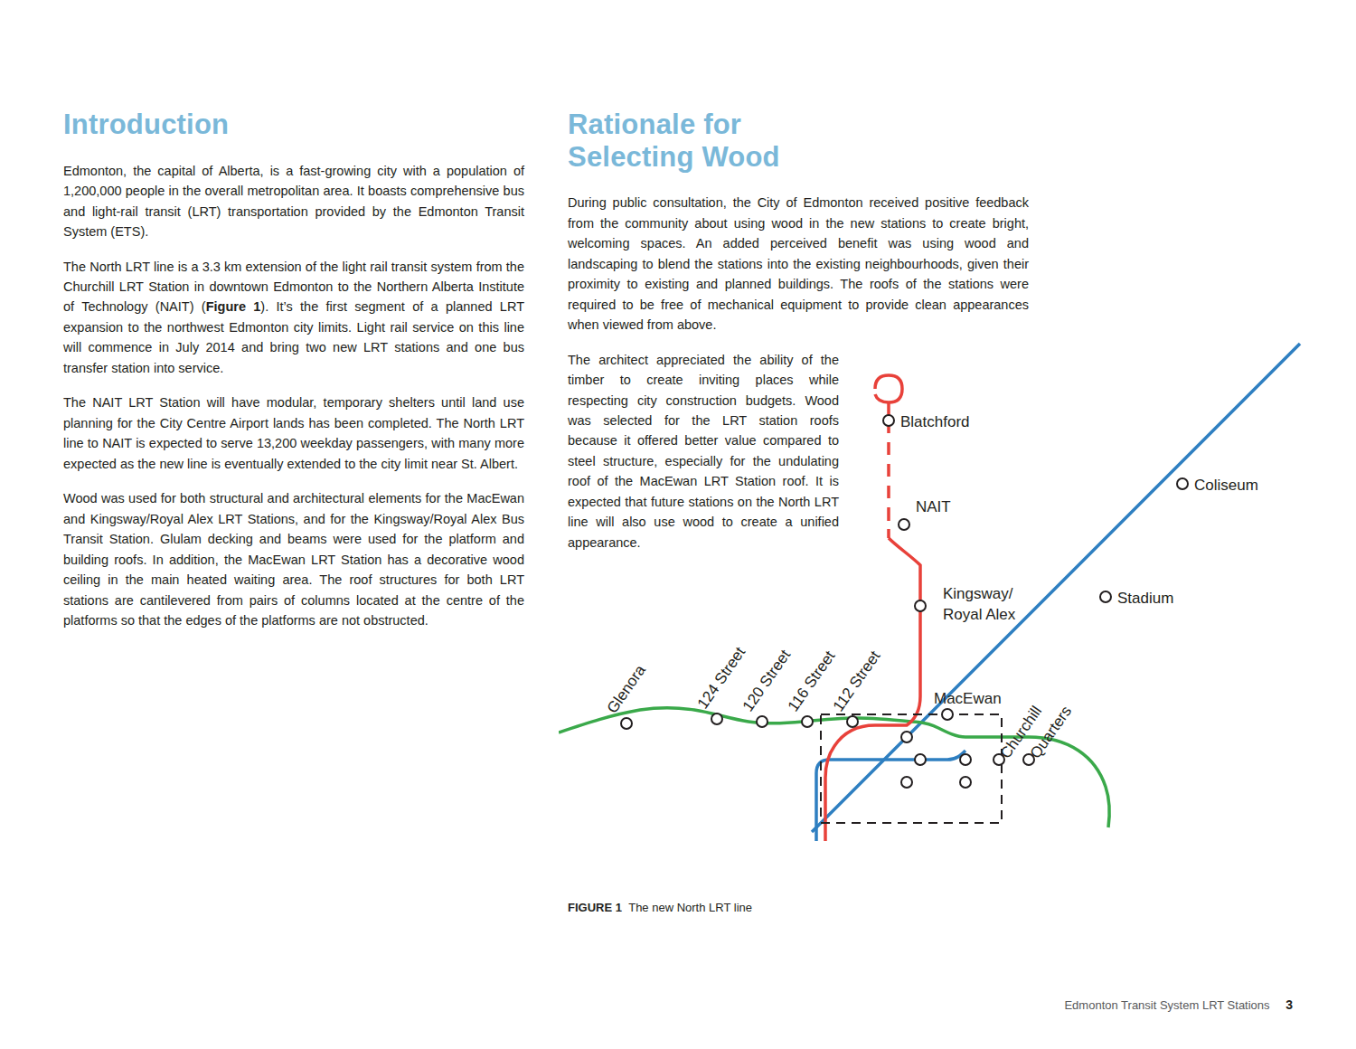Introduction
Edmonton, the capital of Alberta, is a fast-growing city with a population of 1,200,000 people in the overall metropolitan area. It boasts comprehensive bus and light-rail transit (LRT) transportation provided by the Edmonton Transit System (ETS).
The North LRT line is a 3.3 km extension of the light rail transit system from the Churchill LRT Station in downtown Edmonton to the Northern Alberta Institute of Technology (NAIT) (Figure 1). It’s the first segment of a planned LRT expansion to the northwest Edmonton city limits. Light rail service on this line will commence in July 2014 and bring two new LRT stations and one bus transfer station into service.
The NAIT LRT Station will have modular, temporary shelters until land use planning for the City Centre Airport lands has been completed. The North LRT line to NAIT is expected to serve 13,200 weekday passengers, with many more expected as the new line is eventually extended to the city limit near St. Albert.
Wood was used for both structural and architectural elements for the MacEwan and Kingsway/Royal Alex LRT Stations, and for the Kingsway/Royal Alex Bus Transit Station. Glulam decking and beams were used for the platform and building roofs. In addition, the MacEwan LRT Station has a decorative wood ceiling in the main heated waiting area. The roof structures for both LRT stations are cantilevered from pairs of columns located at the centre of the platforms so that the edges of the platforms are not obstructed.
Rationale for
Selecting Wood
During public consultation, the City of Edmonton received positive feedback from the community about using wood in the new stations to create bright, welcoming spaces. An added perceived benefit was using wood and landscaping to blend the stations into the existing neighbourhoods, given their proximity to existing and planned buildings. The roofs of the stations were required to be free of mechanical equipment to provide clean appearances when viewed from above.
The architect appreciated the ability of the timber to create inviting places while respecting city construction budgets. Wood was selected for the LRT station roofs because it offered better value compared to steel structure, especially for the undulating roof of the MacEwan LRT Station roof. It is expected that future stations on the North LRT line will also use wood to create a unified appearance.
Blatchford NAIT Kingsway/ Royal Alex MacEwan Churchill Quarters Stadium Coliseum Glenora 124 Street 120 Street 116 Street 112 Street
FIGURE 1 The new North LRT line
Edmonton Transit System LRT Stations 3